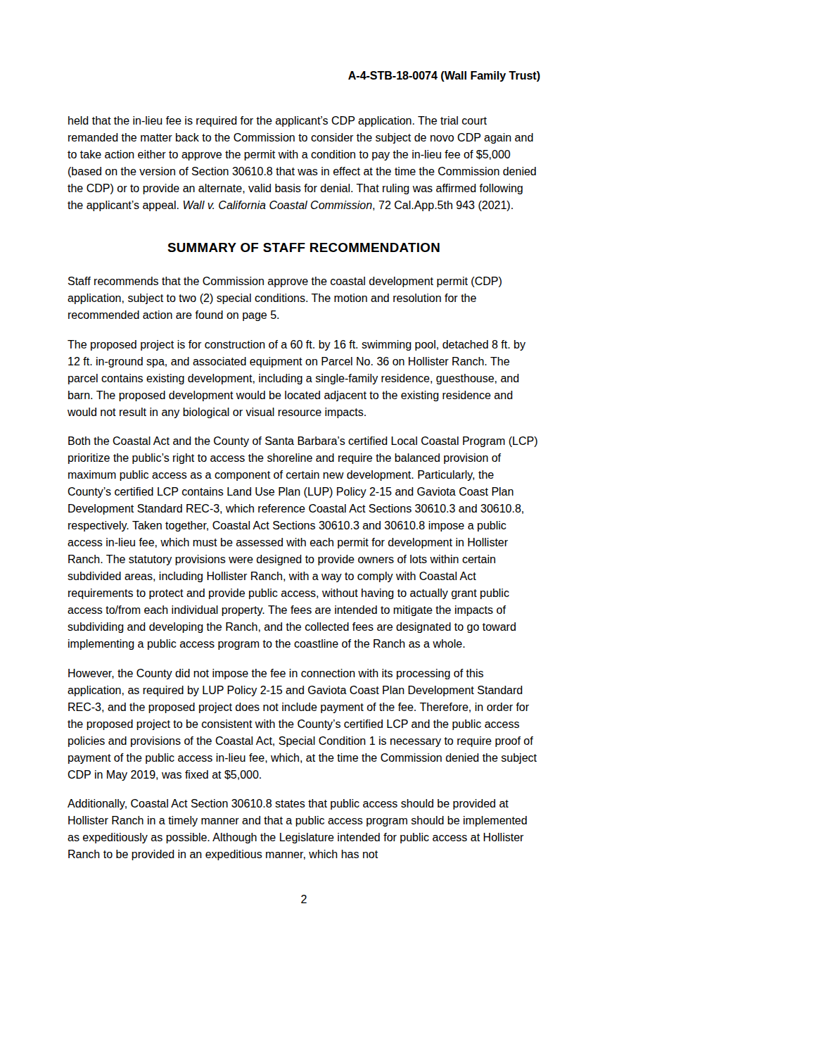A-4-STB-18-0074 (Wall Family Trust)
held that the in-lieu fee is required for the applicant’s CDP application. The trial court remanded the matter back to the Commission to consider the subject de novo CDP again and to take action either to approve the permit with a condition to pay the in-lieu fee of $5,000 (based on the version of Section 30610.8 that was in effect at the time the Commission denied the CDP) or to provide an alternate, valid basis for denial. That ruling was affirmed following the applicant’s appeal. Wall v. California Coastal Commission, 72 Cal.App.5th 943 (2021).
SUMMARY OF STAFF RECOMMENDATION
Staff recommends that the Commission approve the coastal development permit (CDP) application, subject to two (2) special conditions. The motion and resolution for the recommended action are found on page 5.
The proposed project is for construction of a 60 ft. by 16 ft. swimming pool, detached 8 ft. by 12 ft. in-ground spa, and associated equipment on Parcel No. 36 on Hollister Ranch. The parcel contains existing development, including a single-family residence, guesthouse, and barn. The proposed development would be located adjacent to the existing residence and would not result in any biological or visual resource impacts.
Both the Coastal Act and the County of Santa Barbara’s certified Local Coastal Program (LCP) prioritize the public’s right to access the shoreline and require the balanced provision of maximum public access as a component of certain new development. Particularly, the County’s certified LCP contains Land Use Plan (LUP) Policy 2-15 and Gaviota Coast Plan Development Standard REC-3, which reference Coastal Act Sections 30610.3 and 30610.8, respectively. Taken together, Coastal Act Sections 30610.3 and 30610.8 impose a public access in-lieu fee, which must be assessed with each permit for development in Hollister Ranch. The statutory provisions were designed to provide owners of lots within certain subdivided areas, including Hollister Ranch, with a way to comply with Coastal Act requirements to protect and provide public access, without having to actually grant public access to/from each individual property. The fees are intended to mitigate the impacts of subdividing and developing the Ranch, and the collected fees are designated to go toward implementing a public access program to the coastline of the Ranch as a whole.
However, the County did not impose the fee in connection with its processing of this application, as required by LUP Policy 2-15 and Gaviota Coast Plan Development Standard REC-3, and the proposed project does not include payment of the fee. Therefore, in order for the proposed project to be consistent with the County’s certified LCP and the public access policies and provisions of the Coastal Act, Special Condition 1 is necessary to require proof of payment of the public access in-lieu fee, which, at the time the Commission denied the subject CDP in May 2019, was fixed at $5,000.
Additionally, Coastal Act Section 30610.8 states that public access should be provided at Hollister Ranch in a timely manner and that a public access program should be implemented as expeditiously as possible. Although the Legislature intended for public access at Hollister Ranch to be provided in an expeditious manner, which has not
2